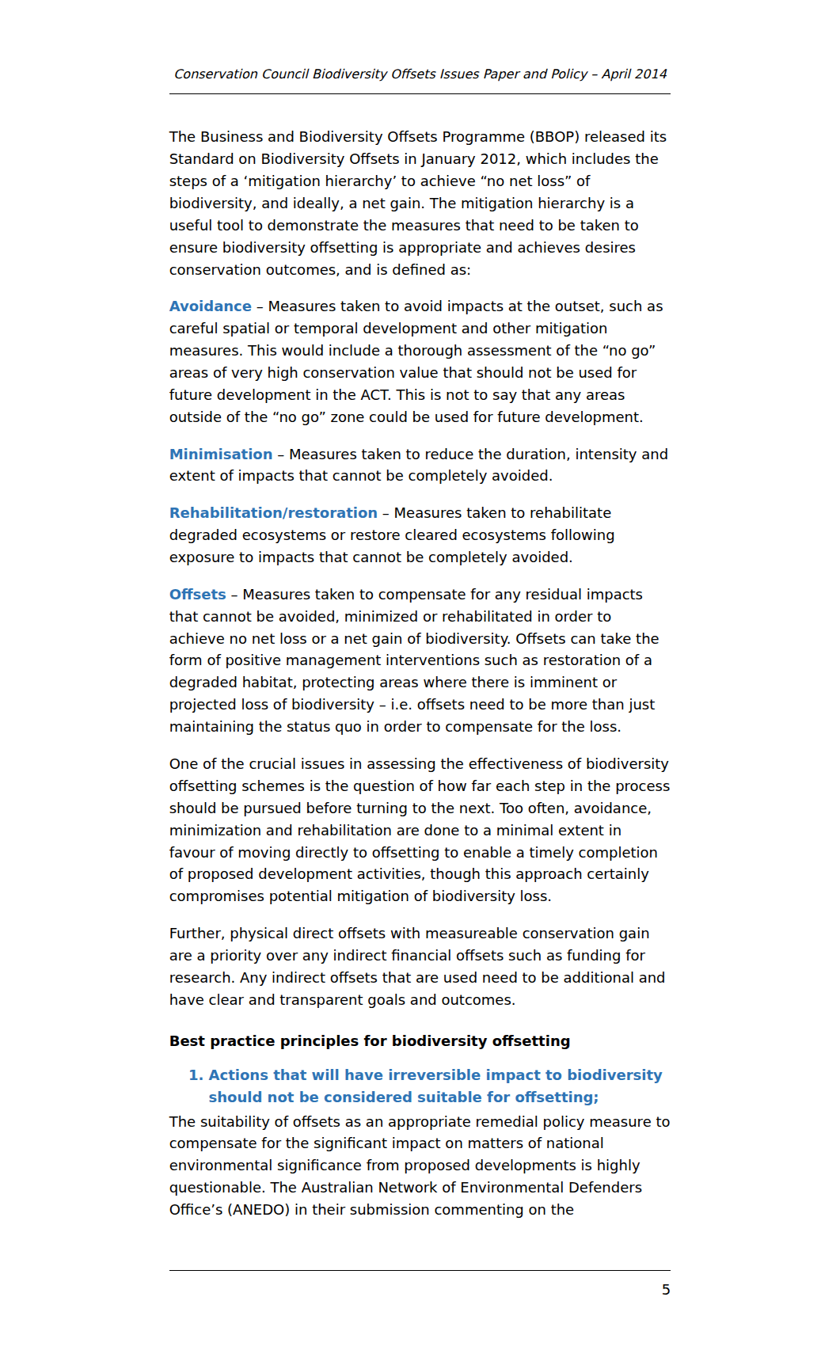Conservation Council Biodiversity Offsets Issues Paper and Policy – April 2014
The Business and Biodiversity Offsets Programme (BBOP) released its Standard on Biodiversity Offsets in January 2012, which includes the steps of a ‘mitigation hierarchy’ to achieve “no net loss” of biodiversity, and ideally, a net gain. The mitigation hierarchy is a useful tool to demonstrate the measures that need to be taken to ensure biodiversity offsetting is appropriate and achieves desires conservation outcomes, and is defined as:
Avoidance – Measures taken to avoid impacts at the outset, such as careful spatial or temporal development and other mitigation measures. This would include a thorough assessment of the “no go” areas of very high conservation value that should not be used for future development in the ACT. This is not to say that any areas outside of the “no go” zone could be used for future development.
Minimisation – Measures taken to reduce the duration, intensity and extent of impacts that cannot be completely avoided.
Rehabilitation/restoration – Measures taken to rehabilitate degraded ecosystems or restore cleared ecosystems following exposure to impacts that cannot be completely avoided.
Offsets – Measures taken to compensate for any residual impacts that cannot be avoided, minimized or rehabilitated in order to achieve no net loss or a net gain of biodiversity. Offsets can take the form of positive management interventions such as restoration of a degraded habitat, protecting areas where there is imminent or projected loss of biodiversity – i.e. offsets need to be more than just maintaining the status quo in order to compensate for the loss.
One of the crucial issues in assessing the effectiveness of biodiversity offsetting schemes is the question of how far each step in the process should be pursued before turning to the next. Too often, avoidance, minimization and rehabilitation are done to a minimal extent in favour of moving directly to offsetting to enable a timely completion of proposed development activities, though this approach certainly compromises potential mitigation of biodiversity loss.
Further, physical direct offsets with measureable conservation gain are a priority over any indirect financial offsets such as funding for research. Any indirect offsets that are used need to be additional and have clear and transparent goals and outcomes.
Best practice principles for biodiversity offsetting
Actions that will have irreversible impact to biodiversity should not be considered suitable for offsetting;
The suitability of offsets as an appropriate remedial policy measure to compensate for the significant impact on matters of national environmental significance from proposed developments is highly questionable. The Australian Network of Environmental Defenders Office’s (ANEDO) in their submission commenting on the
5